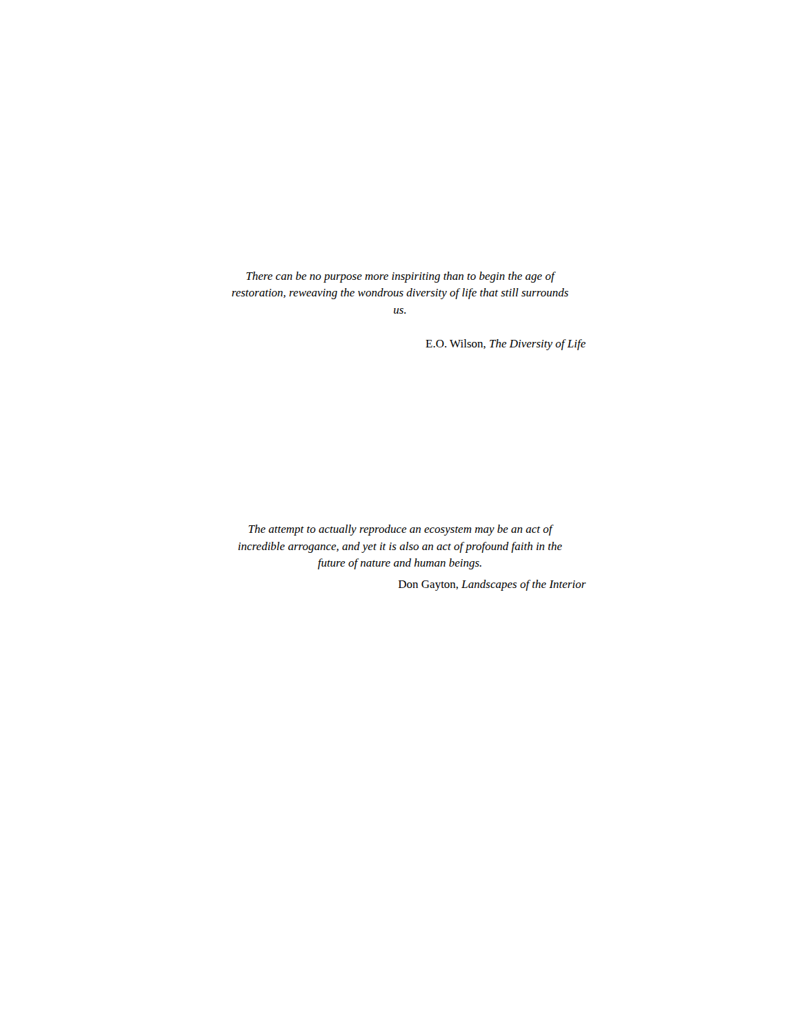There can be no purpose more inspiriting than to begin the age of
restoration, reweaving the wondrous diversity of life that still surrounds
us.
E.O. Wilson, The Diversity of Life
The attempt to actually reproduce an ecosystem may be an act of
incredible arrogance, and yet it is also an act of profound faith in the
future of nature and human beings.
Don Gayton, Landscapes of the Interior